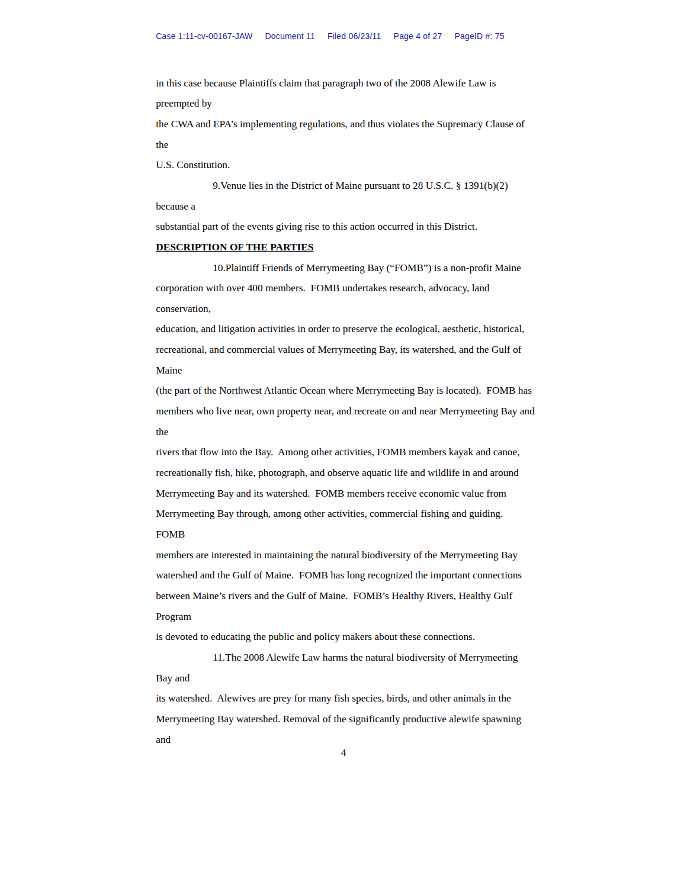Case 1:11-cv-00167-JAW Document 11 Filed 06/23/11 Page 4 of 27 PageID #: 75
in this case because Plaintiffs claim that paragraph two of the 2008 Alewife Law is preempted by
the CWA and EPA’s implementing regulations, and thus violates the Supremacy Clause of the
U.S. Constitution.
9. Venue lies in the District of Maine pursuant to 28 U.S.C. § 1391(b)(2) because a
substantial part of the events giving rise to this action occurred in this District.
DESCRIPTION OF THE PARTIES
10. Plaintiff Friends of Merrymeeting Bay (“FOMB”) is a non-profit Maine
corporation with over 400 members. FOMB undertakes research, advocacy, land conservation,
education, and litigation activities in order to preserve the ecological, aesthetic, historical,
recreational, and commercial values of Merrymeeting Bay, its watershed, and the Gulf of Maine
(the part of the Northwest Atlantic Ocean where Merrymeeting Bay is located). FOMB has
members who live near, own property near, and recreate on and near Merrymeeting Bay and the
rivers that flow into the Bay. Among other activities, FOMB members kayak and canoe,
recreationally fish, hike, photograph, and observe aquatic life and wildlife in and around
Merrymeeting Bay and its watershed. FOMB members receive economic value from
Merrymeeting Bay through, among other activities, commercial fishing and guiding. FOMB
members are interested in maintaining the natural biodiversity of the Merrymeeting Bay
watershed and the Gulf of Maine. FOMB has long recognized the important connections
between Maine’s rivers and the Gulf of Maine. FOMB’s Healthy Rivers, Healthy Gulf Program
is devoted to educating the public and policy makers about these connections.
11. The 2008 Alewife Law harms the natural biodiversity of Merrymeeting Bay and
its watershed. Alewives are prey for many fish species, birds, and other animals in the
Merrymeeting Bay watershed. Removal of the significantly productive alewife spawning and
4